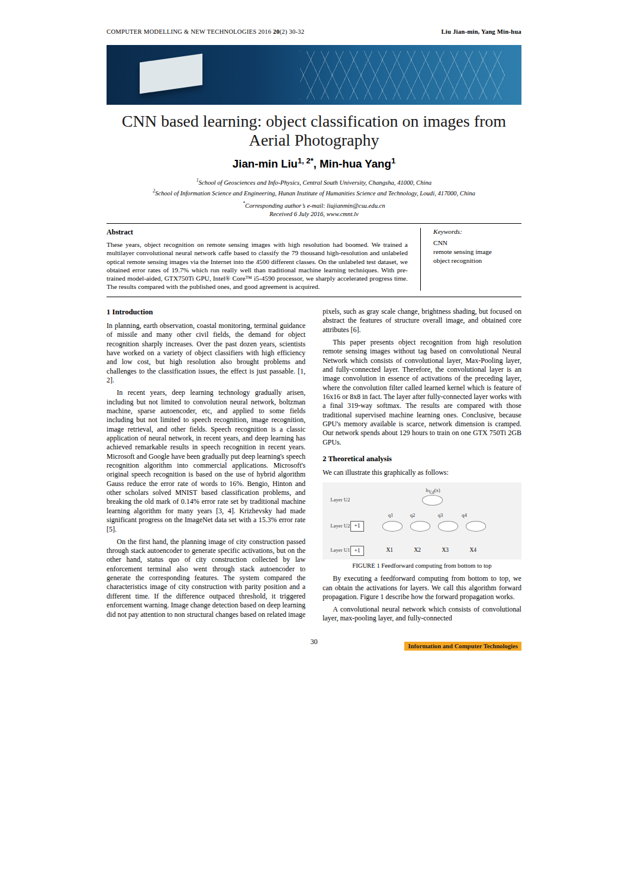COMPUTER MODELLING & NEW TECHNOLOGIES 2016 20(2) 30-32
Liu Jian-min, Yang Min-hua
CNN based learning: object classification on images from Aerial Photography
Jian-min Liu1, 2*, Min-hua Yang1
1School of Geosciences and Info-Physics, Central South University, Changsha, 41000, China
2School of Information Science and Engineering, Hunan Institute of Humanities Science and Technology, Loudi, 417000, China
*Corresponding author’s e-mail: liujianmin@csu.edu.cn
Received 6 July 2016, www.cmnt.lv
Abstract
These years, object recognition on remote sensing images with high resolution had boomed. We trained a multilayer convolutional neural network caffe based to classify the 79 thousand high-resolution and unlabeled optical remote sensing images via the Internet into the 4500 different classes. On the unlabeled test dataset, we obtained error rates of 19.7% which run really well than traditional machine learning techniques. With pre-trained model-aided, GTX750Ti GPU, Intel® Core™ i5-4590 processor, we sharply accelerated progress time. The results compared with the published ones, and good agreement is acquired.
Keywords:
CNN
remote sensing image
object recognition
1 Introduction
In planning, earth observation, coastal monitoring, terminal guidance of missile and many other civil fields, the demand for object recognition sharply increases. Over the past dozen years, scientists have worked on a variety of object classifiers with high efficiency and low cost, but high resolution also brought problems and challenges to the classification issues, the effect is just passable. [1, 2].
In recent years, deep learning technology gradually arisen, including but not limited to convolution neural network, boltzman machine, sparse autoencoder, etc, and applied to some fields including but not limited to speech recognition, image recognition, image retrieval, and other fields. Speech recognition is a classic application of neural network, in recent years, and deep learning has achieved remarkable results in speech recognition in recent years. Microsoft and Google have been gradually put deep learning's speech recognition algorithm into commercial applications. Microsoft's original speech recognition is based on the use of hybrid algorithm Gauss reduce the error rate of words to 16%. Bengio, Hinton and other scholars solved MNIST based classification problems, and breaking the old mark of 0.14% error rate set by traditional machine learning algorithm for many years [3, 4]. Krizhevsky had made significant progress on the ImageNet data set with a 15.3% error rate [5].
On the first hand, the planning image of city construction passed through stack autoencoder to generate specific activations, but on the other hand, status quo of city construction collected by law enforcement terminal also went through stack autoencoder to generate the corresponding features. The system compared the characteristics image of city construction with parity position and a different time. If the difference outpaced threshold, it triggered enforcement warning. Image change detection based on deep learning did not pay attention to non structural changes based on related image pixels, such as gray scale change, brightness shading, but focused on abstract the features of structure overall image, and obtained core attributes [6].
This paper presents object recognition from high resolution remote sensing images without tag based on convolutional Neural Network which consists of convolutional layer, Max-Pooling layer, and fully-connected layer. Therefore, the convolutional layer is an image convolution in essence of activations of the preceding layer, where the convolution filter called learned kernel which is feature of 16x16 or 8x8 in fact. The layer after fully-connected layer works with a final 319-way softmax. The results are compared with those traditional supervised machine learning ones. Conclusive, because GPU's memory available is scarce, network dimension is cramped. Our network spends about 129 hours to train on one GTX 750Ti 2GB GPUs.
2 Theoretical analysis
We can illustrate this graphically as follows:
Layer U2 Layer U2 Layer U1 hV,d(x) q1 q2 q3 q4 +1 +1 X1 X2 X3 X4
FIGURE 1 Feedforward computing from bottom to top
By executing a feedforward computing from bottom to top, we can obtain the activations for layers. We call this algorithm forward propagation. Figure 1 describe how the forward propagation works.
A convolutional neural network which consists of convolutional layer, max-pooling layer, and fully-connected
30
Information and Computer Technologies